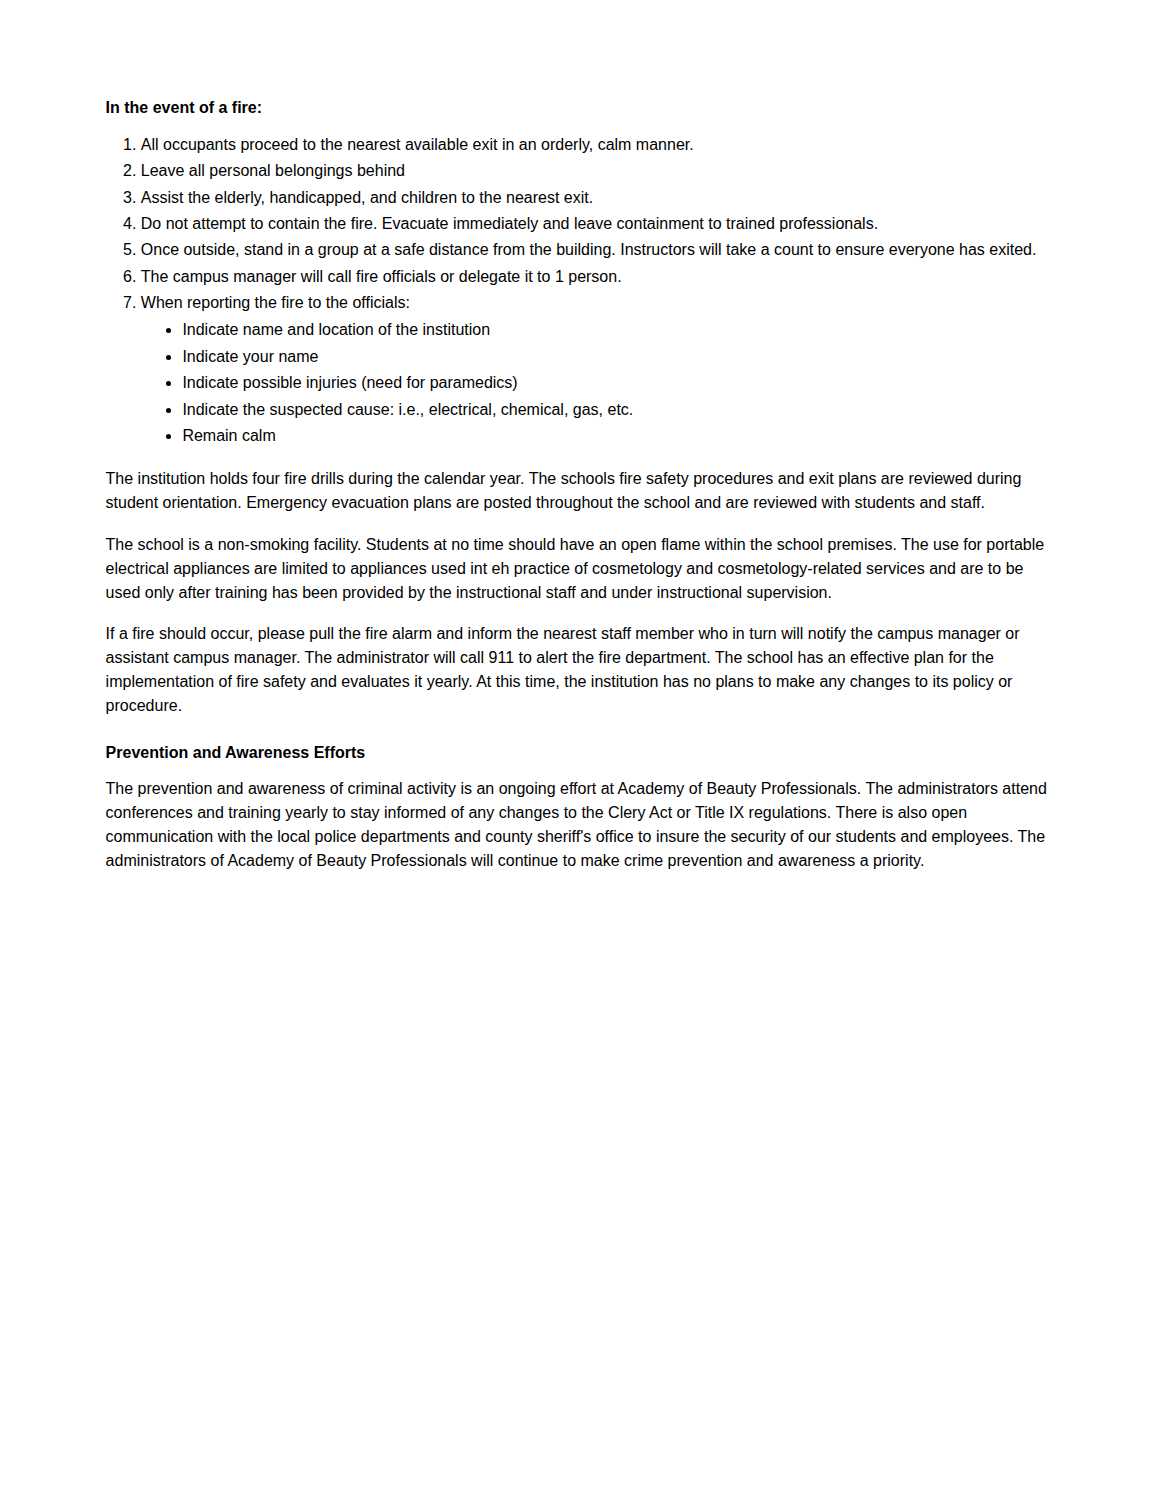In the event of a fire:
All occupants proceed to the nearest available exit in an orderly, calm manner.
Leave all personal belongings behind
Assist the elderly, handicapped, and children to the nearest exit.
Do not attempt to contain the fire. Evacuate immediately and leave containment to trained professionals.
Once outside, stand in a group at a safe distance from the building. Instructors will take a count to ensure everyone has exited.
The campus manager will call fire officials or delegate it to 1 person.
When reporting the fire to the officials:
Indicate name and location of the institution
Indicate your name
Indicate possible injuries (need for paramedics)
Indicate the suspected cause: i.e., electrical, chemical, gas, etc.
Remain calm
The institution holds four fire drills during the calendar year. The schools fire safety procedures and exit plans are reviewed during student orientation. Emergency evacuation plans are posted throughout the school and are reviewed with students and staff.
The school is a non-smoking facility. Students at no time should have an open flame within the school premises. The use for portable electrical appliances are limited to appliances used int eh practice of cosmetology and cosmetology-related services and are to be used only after training has been provided by the instructional staff and under instructional supervision.
If a fire should occur, please pull the fire alarm and inform the nearest staff member who in turn will notify the campus manager or assistant campus manager. The administrator will call 911 to alert the fire department. The school has an effective plan for the implementation of fire safety and evaluates it yearly. At this time, the institution has no plans to make any changes to its policy or procedure.
Prevention and Awareness Efforts
The prevention and awareness of criminal activity is an ongoing effort at Academy of Beauty Professionals. The administrators attend conferences and training yearly to stay informed of any changes to the Clery Act or Title IX regulations. There is also open communication with the local police departments and county sheriff's office to insure the security of our students and employees. The administrators of Academy of Beauty Professionals will continue to make crime prevention and awareness a priority.